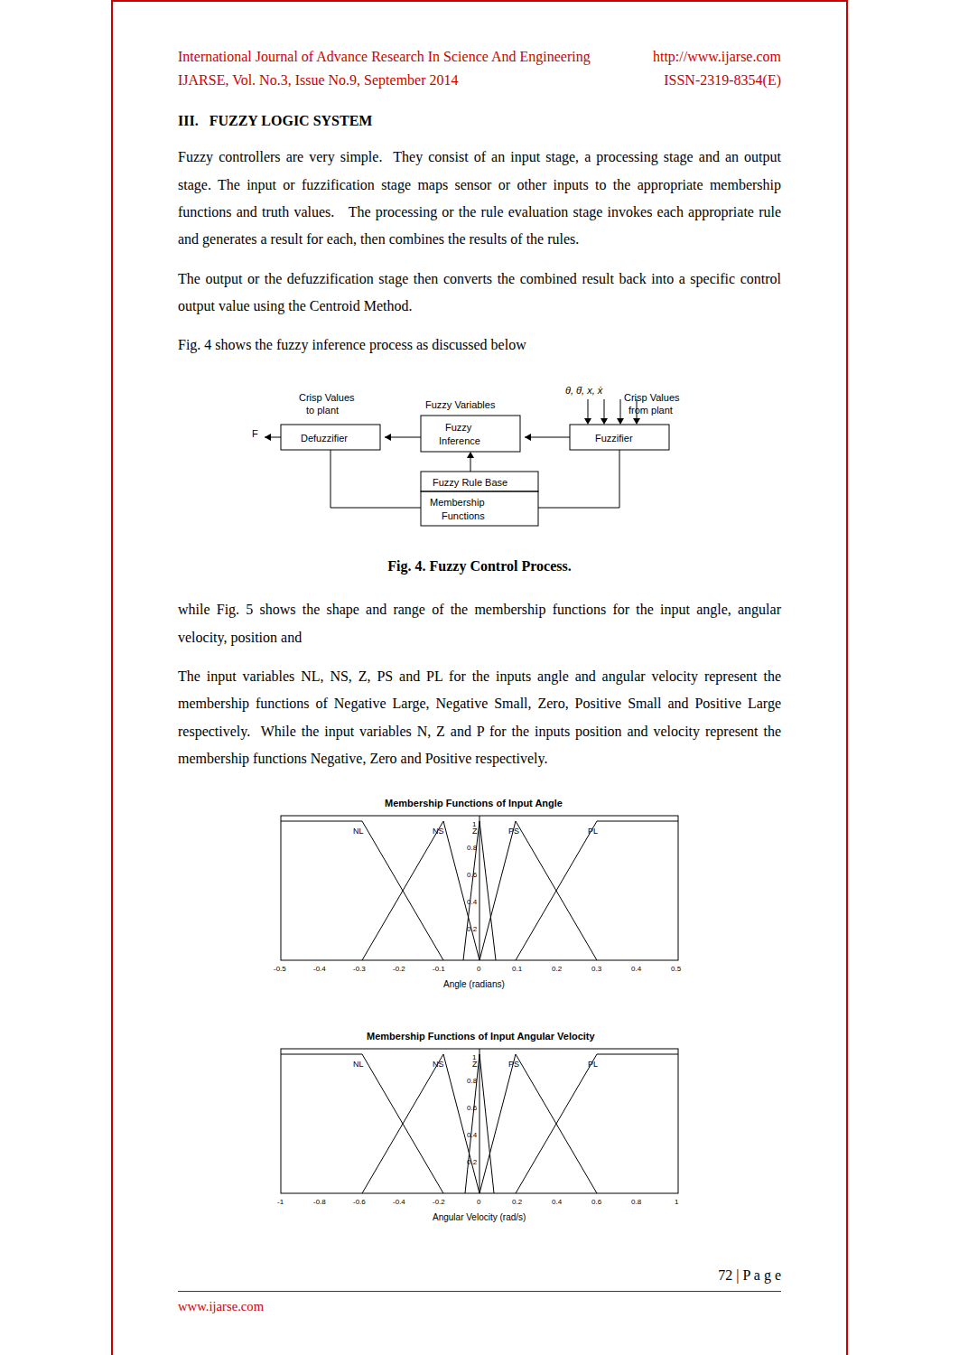International Journal of Advance Research In Science And Engineering
http://www.ijarse.com
IJARSE, Vol. No.3, Issue No.9, September 2014
ISSN-2319-8354(E)
III. FUZZY LOGIC SYSTEM
Fuzzy controllers are very simple. They consist of an input stage, a processing stage and an output stage. The input or fuzzification stage maps sensor or other inputs to the appropriate membership functions and truth values. The processing or the rule evaluation stage invokes each appropriate rule and generates a result for each, then combines the results of the rules.
The output or the defuzzification stage then converts the combined result back into a specific control output value using the Centroid Method.
Fig. 4 shows the fuzzy inference process as discussed below
Crisp Values to plant Fuzzy Variables θ, θ̇, x, ẋ Crisp Values from plant F Defuzzifier Fuzzy Inference Fuzzifier Fuzzy Rule Base Membership Functions
Fig. 4. Fuzzy Control Process.
while Fig. 5 shows the shape and range of the membership functions for the input angle, angular velocity, position and
The input variables NL, NS, Z, PS and PL for the inputs angle and angular velocity represent the membership functions of Negative Large, Negative Small, Zero, Positive Small and Positive Large respectively. While the input variables N, Z and P for the inputs position and velocity represent the membership functions Negative, Zero and Positive respectively.
Membership Functions of Input Angle 1 0.8 0.6 0.4 0.2 NL NS Z PS PL -0.5 -0.4 -0.3 -0.2 -0.1 0 0.1 0.2 0.3 0.4 0.5 Angle (radians)
Membership Functions of Input Angular Velocity 1 0.8 0.6 0.4 0.2 NL NS Z PS PL -1 -0.8 -0.6 -0.4 -0.2 0 0.2 0.4 0.6 0.8 1 Angular Velocity (rad/s)
72 | P a g e
www.ijarse.com